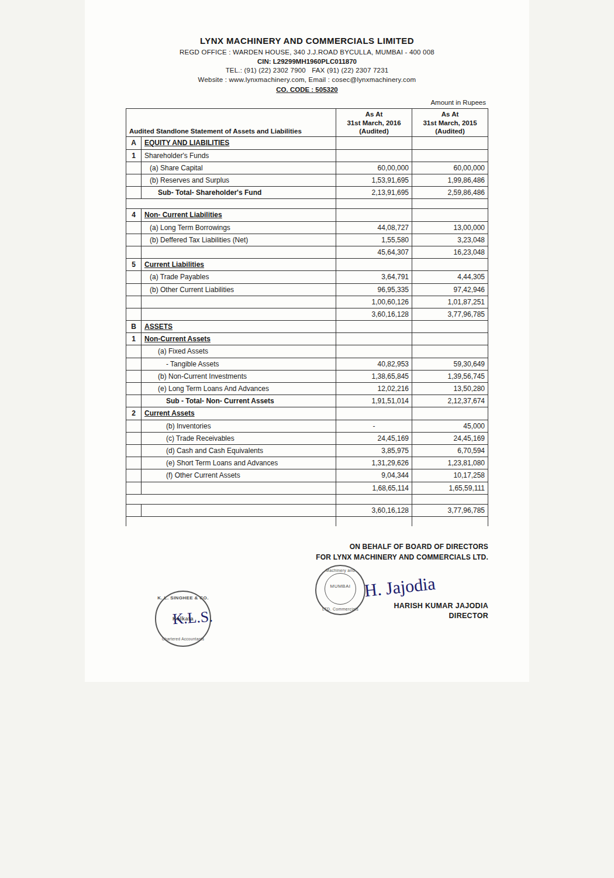LYNX MACHINERY AND COMMERCIALS LIMITED
REGD OFFICE : WARDEN HOUSE, 340 J.J.ROAD BYCULLA, MUMBAI - 400 008
CIN: L29299MH1960PLC011870
TEL.: (91) (22) 2302 7900 FAX (91) (22) 2307 7231
Website : www.lynxmachinery.com, Email : cosec@lynxmachinery.com
CO. CODE : 505320
Amount in Rupees
| Audited Standlone Statement of Assets and Liabilities | As At 31st March, 2016 (Audited) | As At 31st March, 2015 (Audited) |
| --- | --- | --- |
| A | EQUITY AND LIABILITIES | | |
| 1 | Shareholder's Funds | | |
| | (a) Share Capital | 60,00,000 | 60,00,000 |
| | (b) Reserves and Surplus | 1,53,91,695 | 1,99,86,486 |
| | Sub- Total- Shareholder's Fund | 2,13,91,695 | 2,59,86,486 |
| 4 | Non- Current Liabilities | | |
| | (a) Long Term Borrowings | 44,08,727 | 13,00,000 |
| | (b) Deffered Tax Liabilities (Net) | 1,55,580 | 3,23,048 |
| | | 45,64,307 | 16,23,048 |
| 5 | Current Liabilities | | |
| | (a) Trade Payables | 3,64,791 | 4,44,305 |
| | (b) Other Current Liabilities | 96,95,335 | 97,42,946 |
| | | 1,00,60,126 | 1,01,87,251 |
| | | 3,60,16,128 | 3,77,96,785 |
| B | ASSETS | | |
| 1 | Non-Current Assets | | |
| | (a) Fixed Assets | | |
| | - Tangible Assets | 40,82,953 | 59,30,649 |
| | (b) Non-Current Investments | 1,38,65,845 | 1,39,56,745 |
| | (e) Long Term Loans And Advances | 12,02,216 | 13,50,280 |
| | Sub - Total- Non- Current Assets | 1,91,51,014 | 2,12,37,674 |
| 2 | Current Assets | | |
| | (b) Inventories | - | 45,000 |
| | (c) Trade Receivables | 24,45,169 | 24,45,169 |
| | (d) Cash and Cash Equivalents | 3,85,975 | 6,70,594 |
| | (e) Short Term Loans and Advances | 1,31,29,626 | 1,23,81,080 |
| | (f) Other Current Assets | 9,04,344 | 10,17,258 |
| | | 1,68,65,114 | 1,65,59,111 |
| | | 3,60,16,128 | 3,77,96,785 |
ON BEHALF OF BOARD OF DIRECTORS
FOR LYNX MACHINERY AND COMMERCIALS LTD.
Machinery and
MUMBAI
LTD. Commercials
H. Jajodia
HARISH KUMAR JAJODIA DIRECTOR
K.L.S.
K. L. SINGHEE & CO.
Kolkata
Chartered Accountants